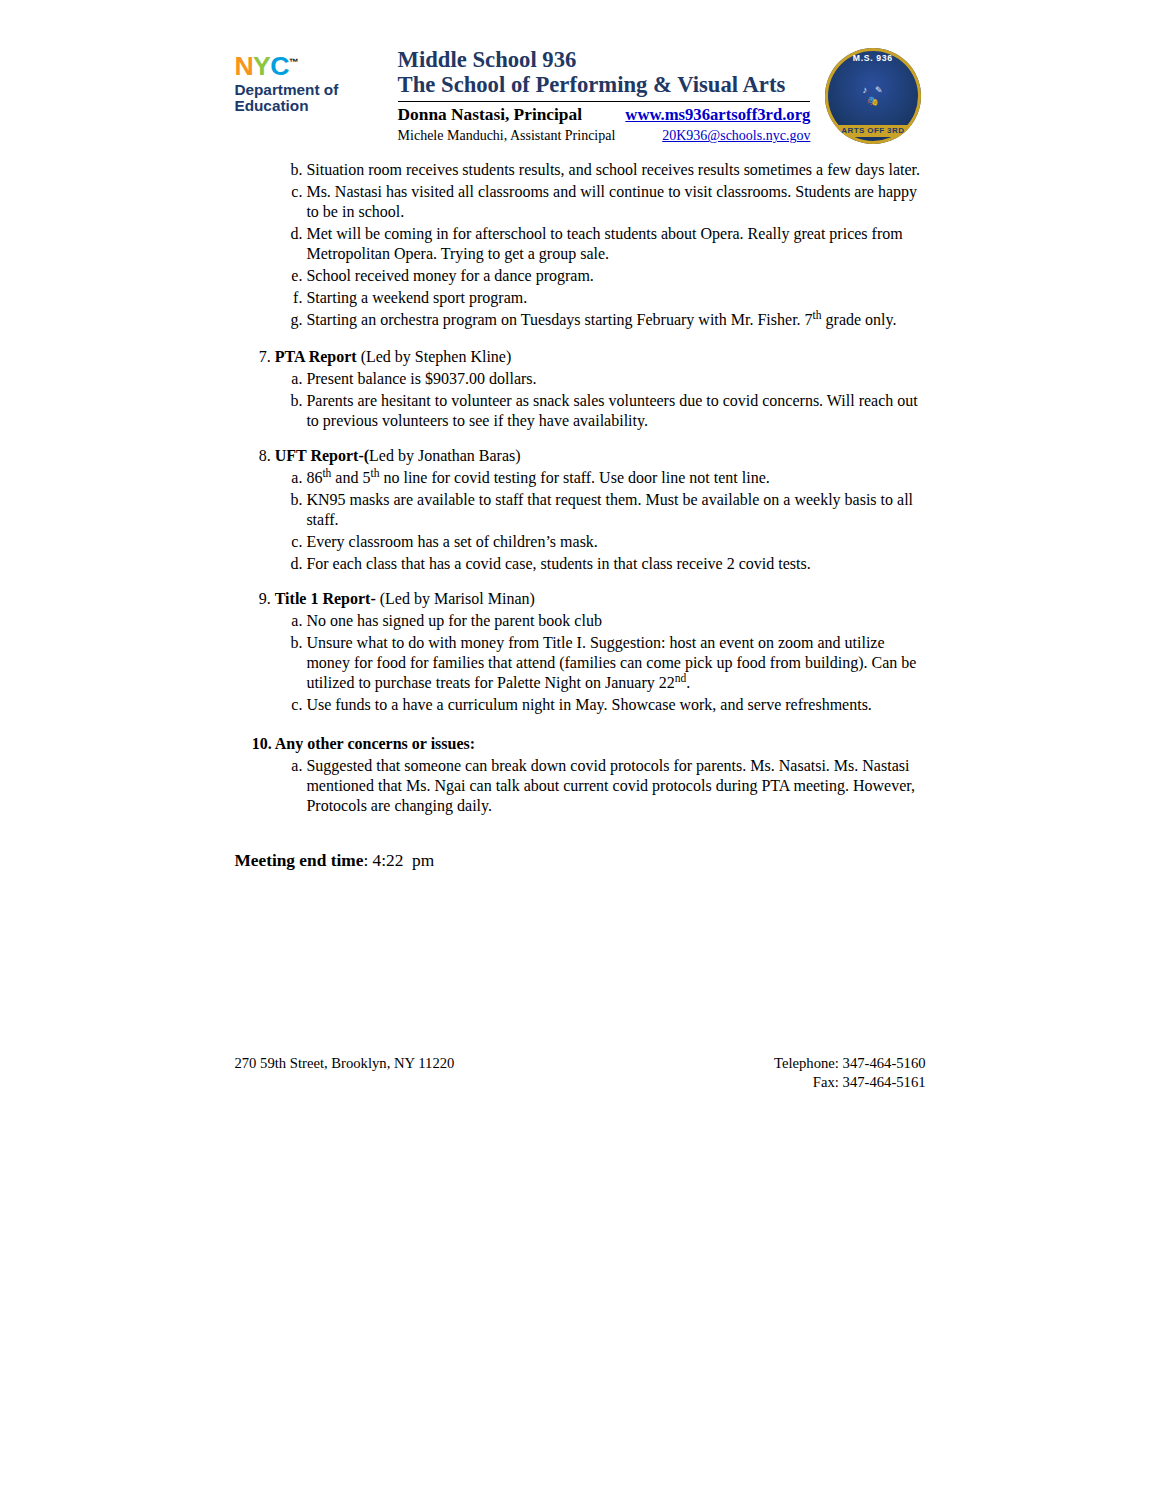NYC™
Department of
Education
M.S. 936
♪ ✎
🎭
ARTS OFF 3RD
Middle School 936 The School of Performing & Visual Arts
Donna Nastasi, Principal www.ms936artsoff3rd.org
Michele Manduchi, Assistant Principal 20K936@schools.nyc.gov
Situation room receives students results, and school receives results sometimes a few days later.
Ms. Nastasi has visited all classrooms and will continue to visit classrooms. Students are happy to be in school.
Met will be coming in for afterschool to teach students about Opera. Really great prices from Metropolitan Opera. Trying to get a group sale.
School received money for a dance program.
Starting a weekend sport program.
Starting an orchestra program on Tuesdays starting February with Mr. Fisher. 7th grade only.
PTA Report (Led by Stephen Kline)
Present balance is $9037.00 dollars.
Parents are hesitant to volunteer as snack sales volunteers due to covid concerns. Will reach out to previous volunteers to see if they have availability.
UFT Report-(Led by Jonathan Baras)
86th and 5th no line for covid testing for staff. Use door line not tent line.
KN95 masks are available to staff that request them. Must be available on a weekly basis to all staff.
Every classroom has a set of children’s mask.
For each class that has a covid case, students in that class receive 2 covid tests.
Title 1 Report- (Led by Marisol Minan)
No one has signed up for the parent book club
Unsure what to do with money from Title I. Suggestion: host an event on zoom and utilize money for food for families that attend (families can come pick up food from building). Can be utilized to purchase treats for Palette Night on January 22nd.
Use funds to a have a curriculum night in May. Showcase work, and serve refreshments.
10. Any other concerns or issues:
Suggested that someone can break down covid protocols for parents. Ms. Nasatsi. Ms. Nastasi mentioned that Ms. Ngai can talk about current covid protocols during PTA meeting. However, Protocols are changing daily.
Meeting end time: 4:22 pm
270 59th Street, Brooklyn, NY 11220
Telephone: 347-464-5160
Fax: 347-464-5161